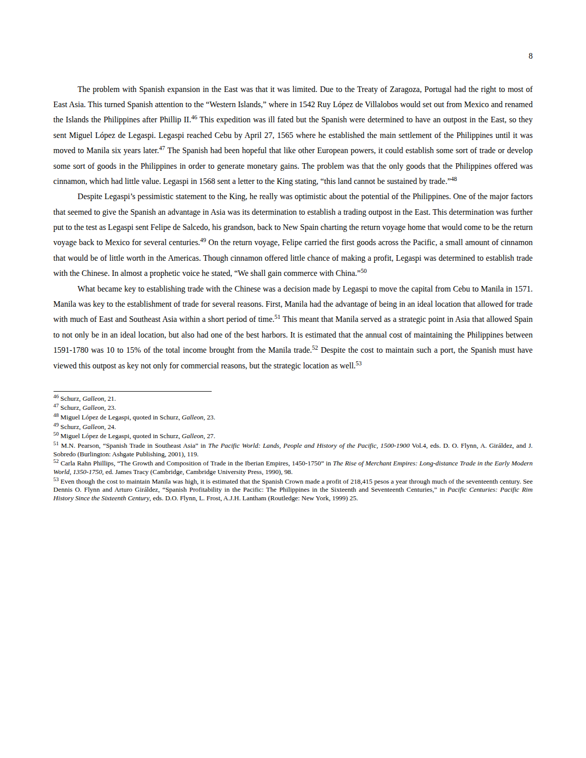8
The problem with Spanish expansion in the East was that it was limited. Due to the Treaty of Zaragoza, Portugal had the right to most of East Asia. This turned Spanish attention to the “Western Islands,” where in 1542 Ruy López de Villalobos would set out from Mexico and renamed the Islands the Philippines after Phillip II.46 This expedition was ill fated but the Spanish were determined to have an outpost in the East, so they sent Miguel López de Legaspi. Legaspi reached Cebu by April 27, 1565 where he established the main settlement of the Philippines until it was moved to Manila six years later.47 The Spanish had been hopeful that like other European powers, it could establish some sort of trade or develop some sort of goods in the Philippines in order to generate monetary gains. The problem was that the only goods that the Philippines offered was cinnamon, which had little value. Legaspi in 1568 sent a letter to the King stating, “this land cannot be sustained by trade.”48
Despite Legaspi’s pessimistic statement to the King, he really was optimistic about the potential of the Philippines. One of the major factors that seemed to give the Spanish an advantage in Asia was its determination to establish a trading outpost in the East. This determination was further put to the test as Legaspi sent Felipe de Salcedo, his grandson, back to New Spain charting the return voyage home that would come to be the return voyage back to Mexico for several centuries.49 On the return voyage, Felipe carried the first goods across the Pacific, a small amount of cinnamon that would be of little worth in the Americas. Though cinnamon offered little chance of making a profit, Legaspi was determined to establish trade with the Chinese. In almost a prophetic voice he stated, “We shall gain commerce with China.”50
What became key to establishing trade with the Chinese was a decision made by Legaspi to move the capital from Cebu to Manila in 1571. Manila was key to the establishment of trade for several reasons. First, Manila had the advantage of being in an ideal location that allowed for trade with much of East and Southeast Asia within a short period of time.51 This meant that Manila served as a strategic point in Asia that allowed Spain to not only be in an ideal location, but also had one of the best harbors. It is estimated that the annual cost of maintaining the Philippines between 1591-1780 was 10 to 15% of the total income brought from the Manila trade.52 Despite the cost to maintain such a port, the Spanish must have viewed this outpost as key not only for commercial reasons, but the strategic location as well.53
46 Schurz, Galleon, 21.
47 Schurz, Galleon, 23.
48 Miguel López de Legaspi, quoted in Schurz, Galleon, 23.
49 Schurz, Galleon, 24.
50 Miguel López de Legaspi, quoted in Schurz, Galleon, 27.
51 M.N. Pearson, “Spanish Trade in Southeast Asia” in The Pacific World: Lands, People and History of the Pacific, 1500-1900 Vol.4, eds. D. O. Flynn, A. Giráldez, and J. Sobredo (Burlington: Ashgate Publishing, 2001), 119.
52 Carla Rahn Phillips, “The Growth and Composition of Trade in the Iberian Empires, 1450-1750” in The Rise of Merchant Empires: Long-distance Trade in the Early Modern World, 1350-1750, ed. James Tracy (Cambridge, Cambridge University Press, 1990), 98.
53 Even though the cost to maintain Manila was high, it is estimated that the Spanish Crown made a profit of 218,415 pesos a year through much of the seventeenth century. See Dennis O. Flynn and Arturo Giráldez, “Spanish Profitability in the Pacific: The Philippines in the Sixteenth and Seventeenth Centuries,” in Pacific Centuries: Pacific Rim History Since the Sixteenth Century, eds. D.O. Flynn, L. Frost, A.J.H. Lantham (Routledge: New York, 1999) 25.